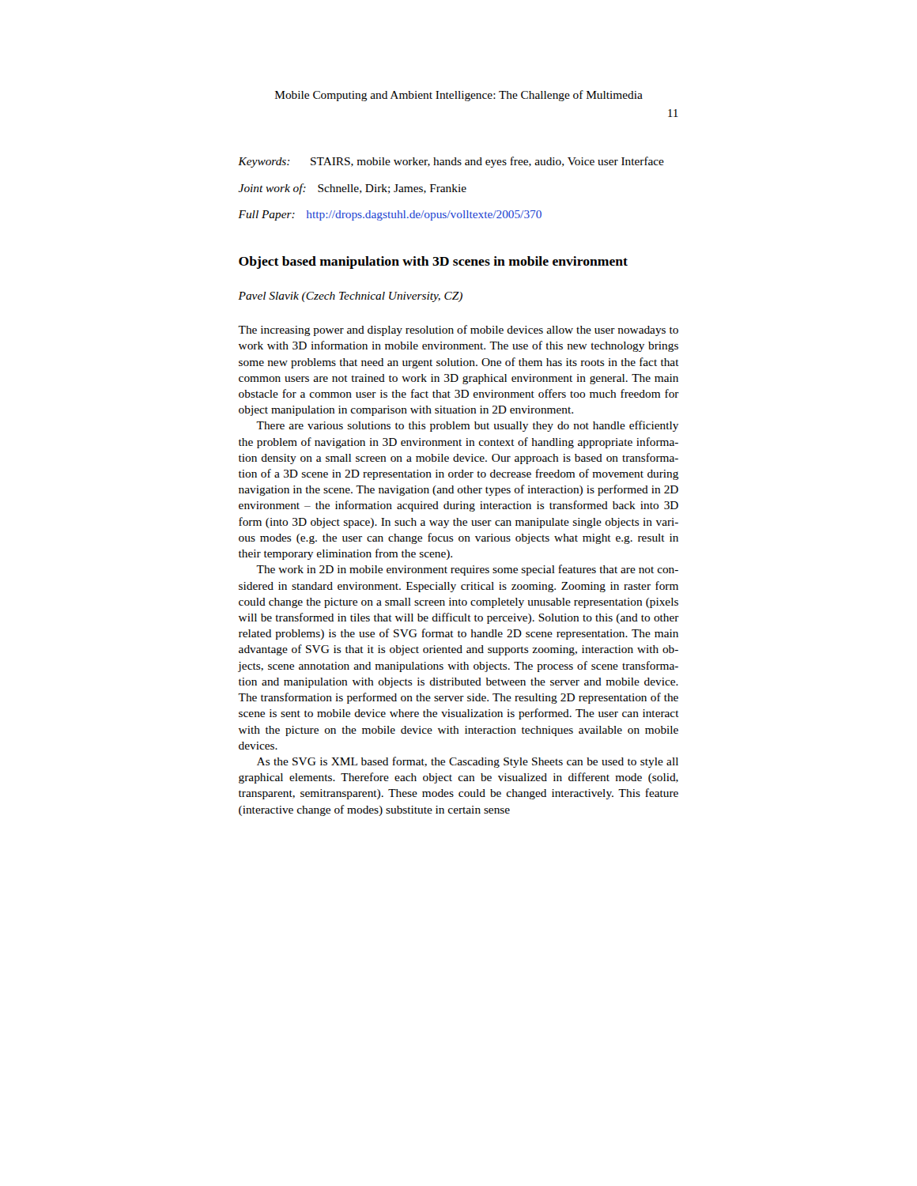Mobile Computing and Ambient Intelligence: The Challenge of Multimedia 11
Keywords: STAIRS, mobile worker, hands and eyes free, audio, Voice user Interface
Joint work of: Schnelle, Dirk; James, Frankie
Full Paper: http://drops.dagstuhl.de/opus/volltexte/2005/370
Object based manipulation with 3D scenes in mobile environment
Pavel Slavik (Czech Technical University, CZ)
The increasing power and display resolution of mobile devices allow the user nowadays to work with 3D information in mobile environment. The use of this new technology brings some new problems that need an urgent solution. One of them has its roots in the fact that common users are not trained to work in 3D graphical environment in general. The main obstacle for a common user is the fact that 3D environment offers too much freedom for object manipulation in comparison with situation in 2D environment.
There are various solutions to this problem but usually they do not handle efficiently the problem of navigation in 3D environment in context of handling appropriate information density on a small screen on a mobile device. Our approach is based on transformation of a 3D scene in 2D representation in order to decrease freedom of movement during navigation in the scene. The navigation (and other types of interaction) is performed in 2D environment – the information acquired during interaction is transformed back into 3D form (into 3D object space). In such a way the user can manipulate single objects in various modes (e.g. the user can change focus on various objects what might e.g. result in their temporary elimination from the scene).
The work in 2D in mobile environment requires some special features that are not considered in standard environment. Especially critical is zooming. Zooming in raster form could change the picture on a small screen into completely unusable representation (pixels will be transformed in tiles that will be difficult to perceive). Solution to this (and to other related problems) is the use of SVG format to handle 2D scene representation. The main advantage of SVG is that it is object oriented and supports zooming, interaction with objects, scene annotation and manipulations with objects. The process of scene transformation and manipulation with objects is distributed between the server and mobile device. The transformation is performed on the server side. The resulting 2D representation of the scene is sent to mobile device where the visualization is performed. The user can interact with the picture on the mobile device with interaction techniques available on mobile devices.
As the SVG is XML based format, the Cascading Style Sheets can be used to style all graphical elements. Therefore each object can be visualized in different mode (solid, transparent, semitransparent). These modes could be changed interactively. This feature (interactive change of modes) substitute in certain sense